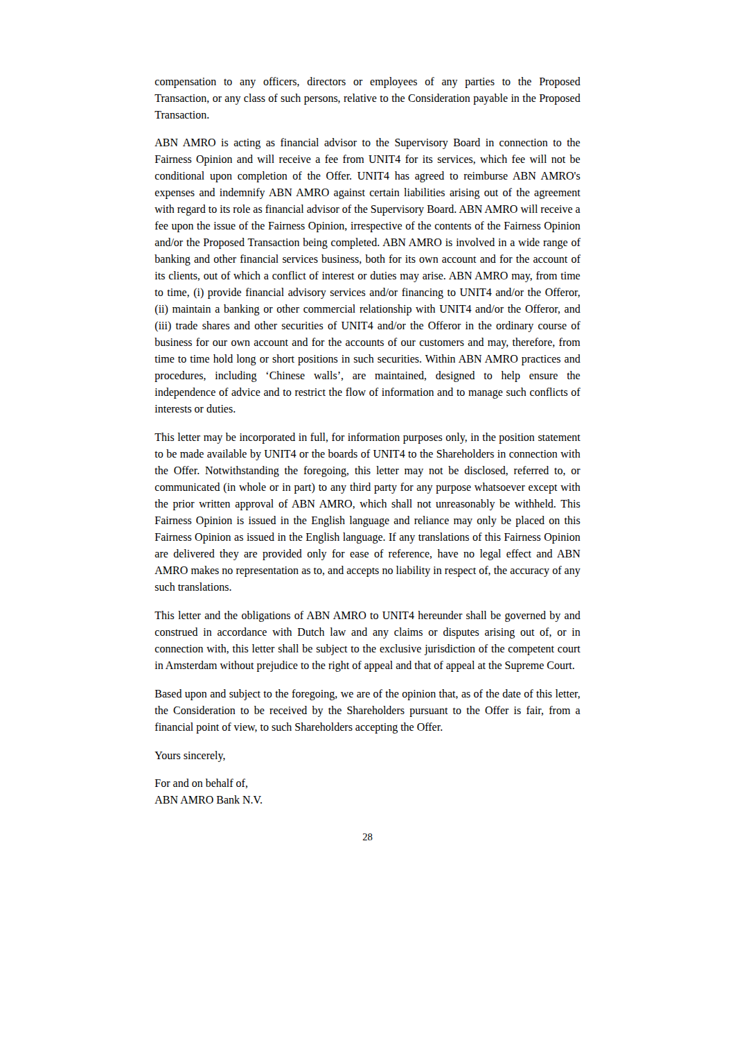compensation to any officers, directors or employees of any parties to the Proposed Transaction, or any class of such persons, relative to the Consideration payable in the Proposed Transaction.
ABN AMRO is acting as financial advisor to the Supervisory Board in connection to the Fairness Opinion and will receive a fee from UNIT4 for its services, which fee will not be conditional upon completion of the Offer. UNIT4 has agreed to reimburse ABN AMRO's expenses and indemnify ABN AMRO against certain liabilities arising out of the agreement with regard to its role as financial advisor of the Supervisory Board. ABN AMRO will receive a fee upon the issue of the Fairness Opinion, irrespective of the contents of the Fairness Opinion and/or the Proposed Transaction being completed. ABN AMRO is involved in a wide range of banking and other financial services business, both for its own account and for the account of its clients, out of which a conflict of interest or duties may arise. ABN AMRO may, from time to time, (i) provide financial advisory services and/or financing to UNIT4 and/or the Offeror, (ii) maintain a banking or other commercial relationship with UNIT4 and/or the Offeror, and (iii) trade shares and other securities of UNIT4 and/or the Offeror in the ordinary course of business for our own account and for the accounts of our customers and may, therefore, from time to time hold long or short positions in such securities. Within ABN AMRO practices and procedures, including ‘Chinese walls’, are maintained, designed to help ensure the independence of advice and to restrict the flow of information and to manage such conflicts of interests or duties.
This letter may be incorporated in full, for information purposes only, in the position statement to be made available by UNIT4 or the boards of UNIT4 to the Shareholders in connection with the Offer. Notwithstanding the foregoing, this letter may not be disclosed, referred to, or communicated (in whole or in part) to any third party for any purpose whatsoever except with the prior written approval of ABN AMRO, which shall not unreasonably be withheld. This Fairness Opinion is issued in the English language and reliance may only be placed on this Fairness Opinion as issued in the English language. If any translations of this Fairness Opinion are delivered they are provided only for ease of reference, have no legal effect and ABN AMRO makes no representation as to, and accepts no liability in respect of, the accuracy of any such translations.
This letter and the obligations of ABN AMRO to UNIT4 hereunder shall be governed by and construed in accordance with Dutch law and any claims or disputes arising out of, or in connection with, this letter shall be subject to the exclusive jurisdiction of the competent court in Amsterdam without prejudice to the right of appeal and that of appeal at the Supreme Court.
Based upon and subject to the foregoing, we are of the opinion that, as of the date of this letter, the Consideration to be received by the Shareholders pursuant to the Offer is fair, from a financial point of view, to such Shareholders accepting the Offer.
Yours sincerely,
For and on behalf of,
ABN AMRO Bank N.V.
28